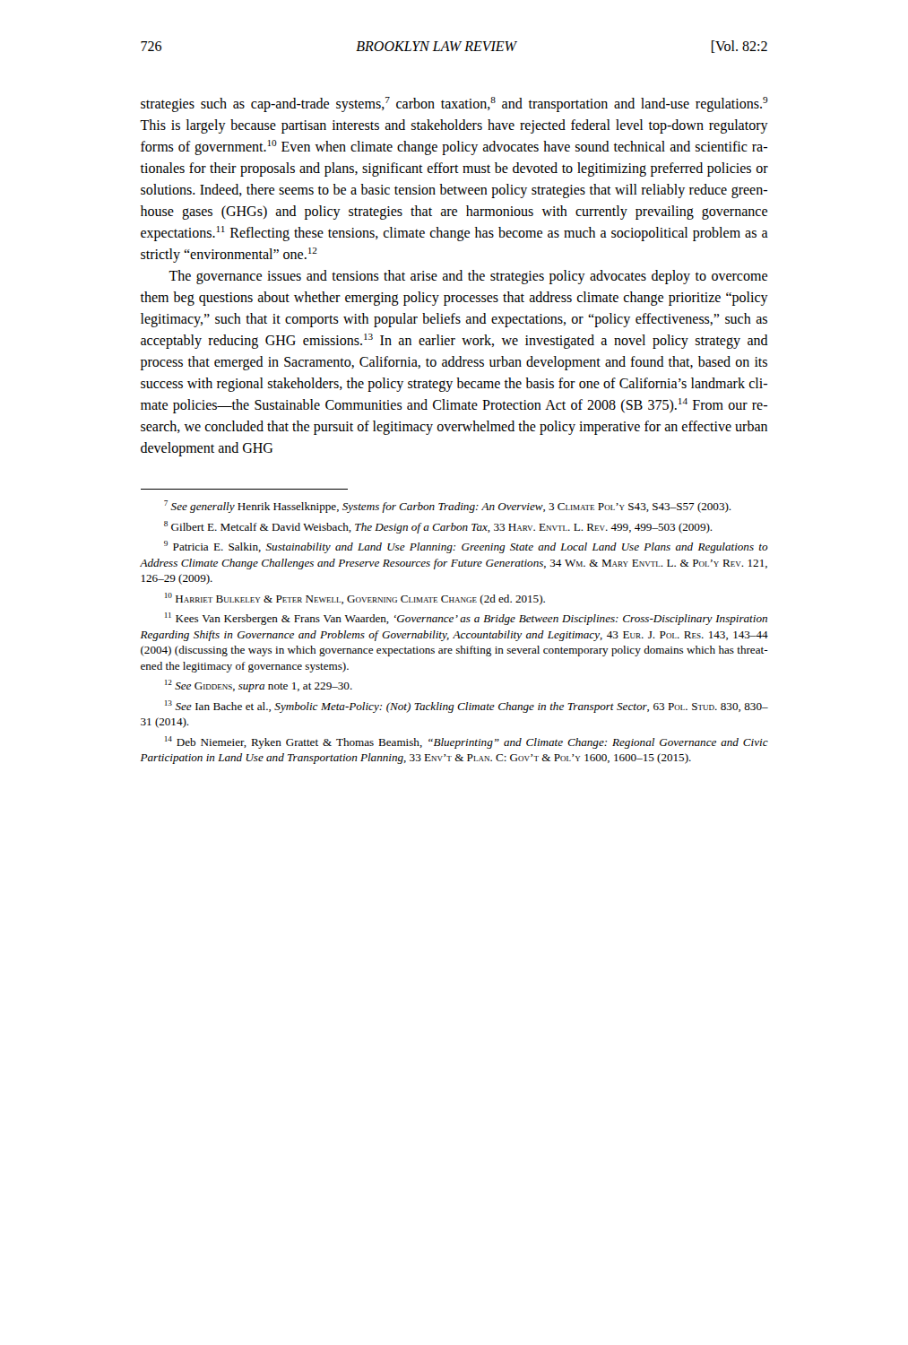726 BROOKLYN LAW REVIEW [Vol. 82:2
strategies such as cap-and-trade systems,7 carbon taxation,8 and transportation and land-use regulations.9 This is largely because partisan interests and stakeholders have rejected federal level top-down regulatory forms of government.10 Even when climate change policy advocates have sound technical and scientific rationales for their proposals and plans, significant effort must be devoted to legitimizing preferred policies or solutions. Indeed, there seems to be a basic tension between policy strategies that will reliably reduce greenhouse gases (GHGs) and policy strategies that are harmonious with currently prevailing governance expectations.11 Reflecting these tensions, climate change has become as much a sociopolitical problem as a strictly “environmental” one.12
The governance issues and tensions that arise and the strategies policy advocates deploy to overcome them beg questions about whether emerging policy processes that address climate change prioritize “policy legitimacy,” such that it comports with popular beliefs and expectations, or “policy effectiveness,” such as acceptably reducing GHG emissions.13 In an earlier work, we investigated a novel policy strategy and process that emerged in Sacramento, California, to address urban development and found that, based on its success with regional stakeholders, the policy strategy became the basis for one of California’s landmark climate policies—the Sustainable Communities and Climate Protection Act of 2008 (SB 375).14 From our research, we concluded that the pursuit of legitimacy overwhelmed the policy imperative for an effective urban development and GHG
7 See generally Henrik Hasselknippe, Systems for Carbon Trading: An Overview, 3 Climate Pol’y S43, S43–S57 (2003).
8 Gilbert E. Metcalf & David Weisbach, The Design of a Carbon Tax, 33 Harv. Envtl. L. Rev. 499, 499–503 (2009).
9 Patricia E. Salkin, Sustainability and Land Use Planning: Greening State and Local Land Use Plans and Regulations to Address Climate Change Challenges and Preserve Resources for Future Generations, 34 Wm. & Mary Envtl. L. & Pol’y Rev. 121, 126–29 (2009).
10 Harriet Bulkeley & Peter Newell, Governing Climate Change (2d ed. 2015).
11 Kees Van Kersbergen & Frans Van Waarden, ‘Governance’ as a Bridge Between Disciplines: Cross-Disciplinary Inspiration Regarding Shifts in Governance and Problems of Governability, Accountability and Legitimacy, 43 Eur. J. Pol. Res. 143, 143–44 (2004) (discussing the ways in which governance expectations are shifting in several contemporary policy domains which has threatened the legitimacy of governance systems).
12 See Giddens, supra note 1, at 229–30.
13 See Ian Bache et al., Symbolic Meta-Policy: (Not) Tackling Climate Change in the Transport Sector, 63 Pol. Stud. 830, 830–31 (2014).
14 Deb Niemeier, Ryken Grattet & Thomas Beamish, “Blueprinting” and Climate Change: Regional Governance and Civic Participation in Land Use and Transportation Planning, 33 Env’t & Plan. C: Gov’t & Pol’y 1600, 1600–15 (2015).